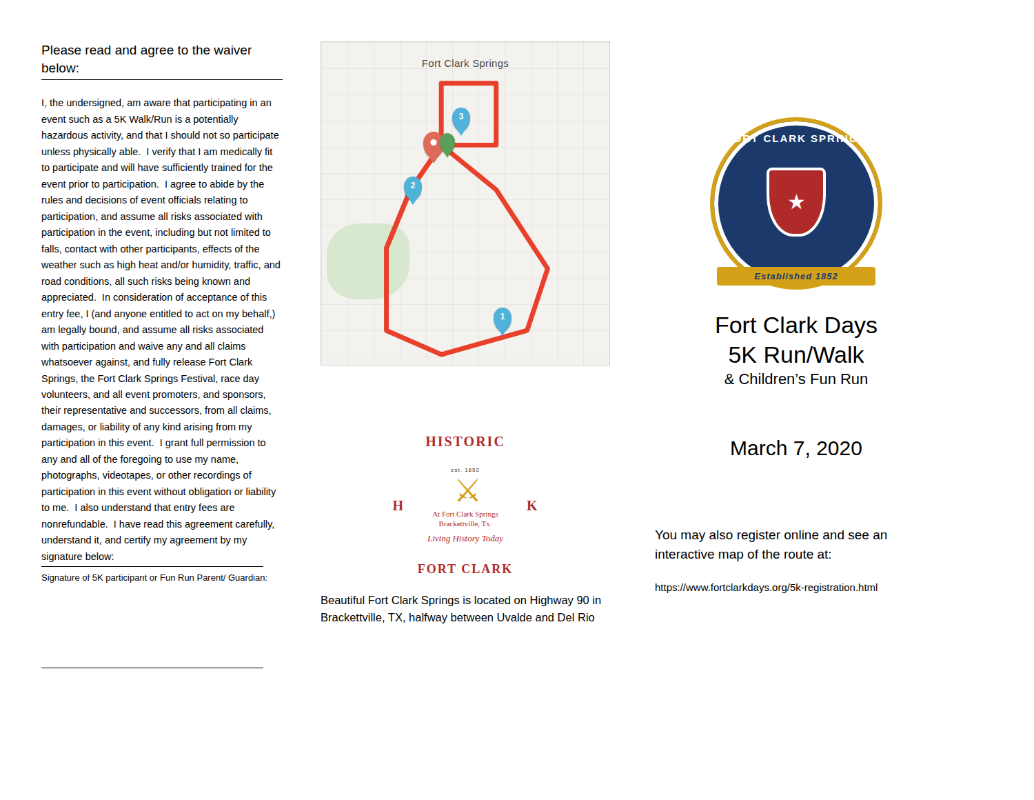Please read and agree to the waiver below:
I, the undersigned, am aware that participating in an event such as a 5K Walk/Run is a potentially hazardous activity, and that I should not so participate unless physically able. I verify that I am medically fit to participate and will have sufficiently trained for the event prior to participation. I agree to abide by the rules and decisions of event officials relating to participation, and assume all risks associated with participation in the event, including but not limited to falls, contact with other participants, effects of the weather such as high heat and/or humidity, traffic, and road conditions, all such risks being known and appreciated. In consideration of acceptance of this entry fee, I (and anyone entitled to act on my behalf,) am legally bound, and assume all risks associated with participation and waive any and all claims whatsoever against, and fully release Fort Clark Springs, the Fort Clark Springs Festival, race day volunteers, and all event promoters, and sponsors, their representative and successors, from all claims, damages, or liability of any kind arising from my participation in this event. I grant full permission to any and all of the foregoing to use my name, photographs, videotapes, or other recordings of participation in this event without obligation or liability to me. I also understand that entry fees are nonrefundable. I have read this agreement carefully, understand it, and certify my agreement by my signature below:
Signature of 5K participant or Fun Run Parent/ Guardian:
Fort Clark Springs
1
2
3
HISTORIC
H
K
FORT CLARK
est. 1852
⚔
At Fort Clark Springs
Brackettville, Tx.
Living History Today
Beautiful Fort Clark Springs is located on Highway 90 in Brackettville, TX, halfway between Uvalde and Del Rio
FORT CLARK SPRINGS
★
Established 1852
Fort Clark Days
5K Run/Walk
& Children’s Fun Run
March 7, 2020
You may also register online and see an interactive map of the route at:
https://www.fortclarkdays.org/5k-registration.html